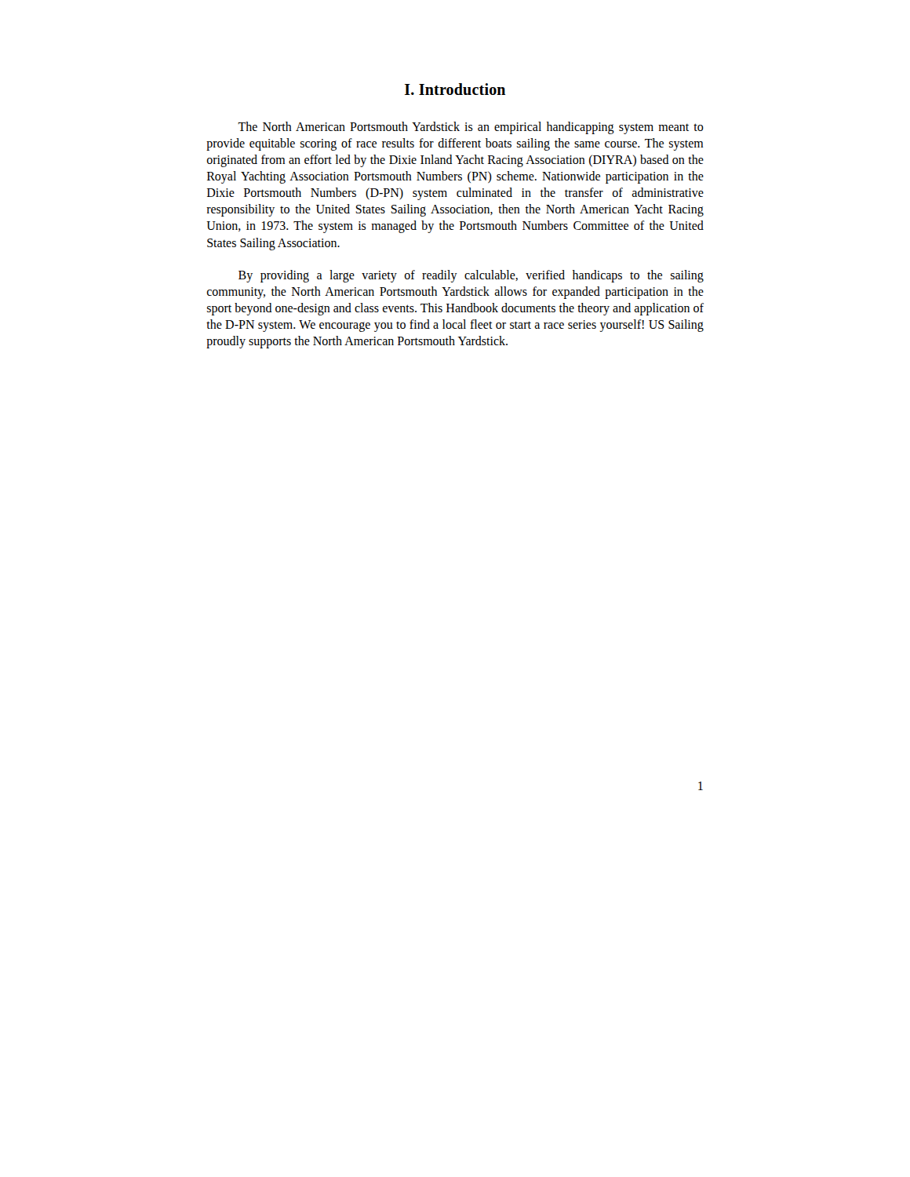I. Introduction
The North American Portsmouth Yardstick is an empirical handicapping system meant to provide equitable scoring of race results for different boats sailing the same course. The system originated from an effort led by the Dixie Inland Yacht Racing Association (DIYRA) based on the Royal Yachting Association Portsmouth Numbers (PN) scheme. Nationwide participation in the Dixie Portsmouth Numbers (D-PN) system culminated in the transfer of administrative responsibility to the United States Sailing Association, then the North American Yacht Racing Union, in 1973. The system is managed by the Portsmouth Numbers Committee of the United States Sailing Association.
By providing a large variety of readily calculable, verified handicaps to the sailing community, the North American Portsmouth Yardstick allows for expanded participation in the sport beyond one-design and class events. This Handbook documents the theory and application of the D-PN system. We encourage you to find a local fleet or start a race series yourself! US Sailing proudly supports the North American Portsmouth Yardstick.
1